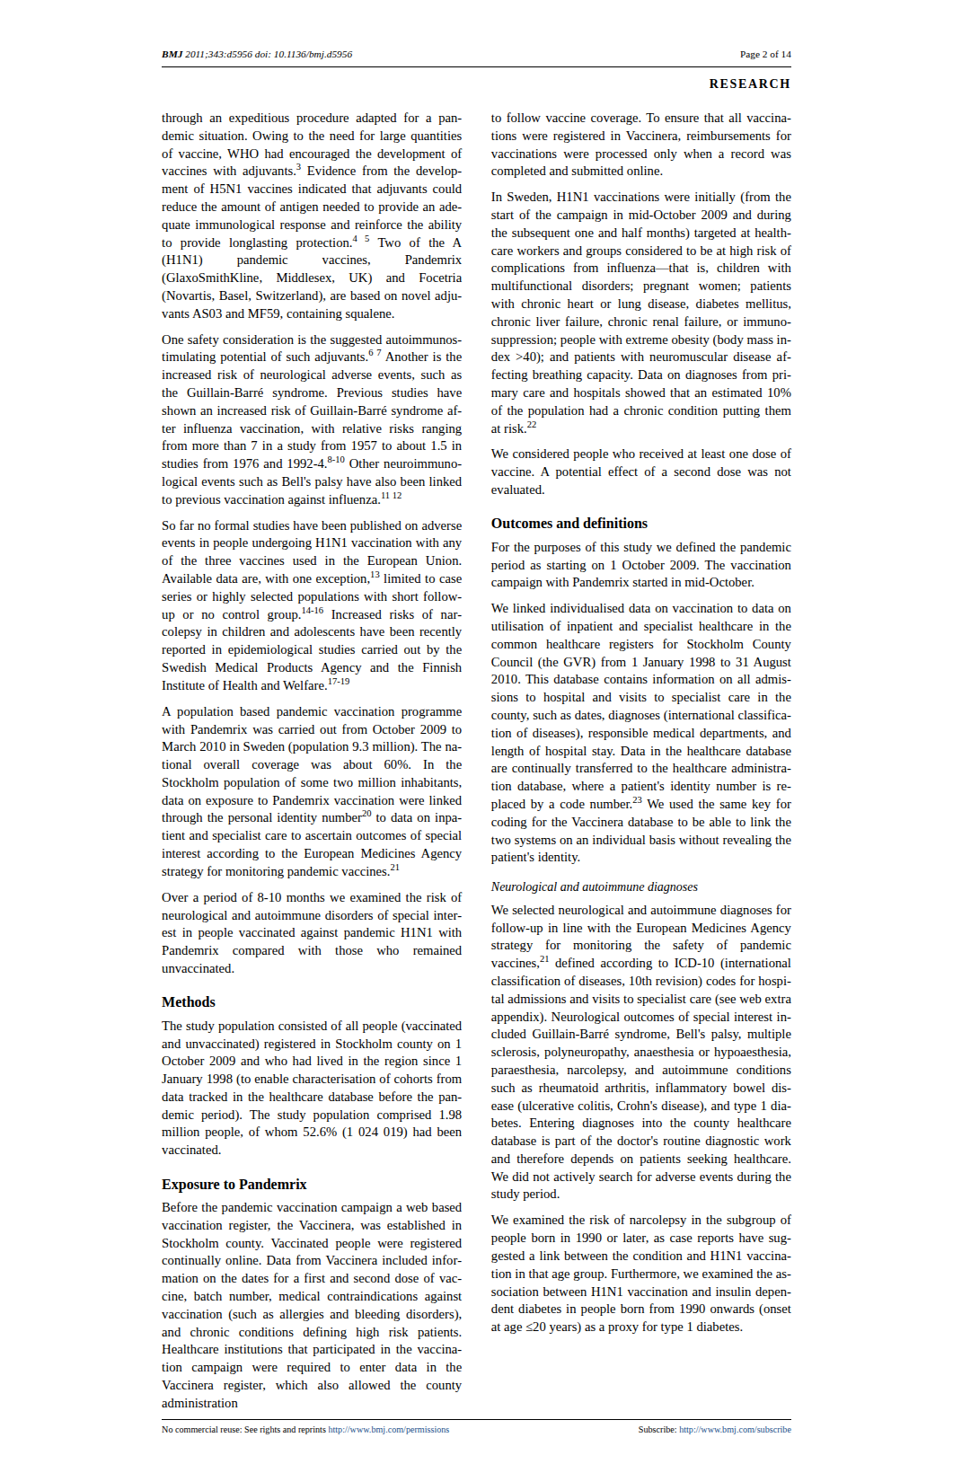BMJ 2011;343:d5956 doi: 10.1136/bmj.d5956
Page 2 of 14
RESEARCH
through an expeditious procedure adapted for a pandemic situation. Owing to the need for large quantities of vaccine, WHO had encouraged the development of vaccines with adjuvants.3 Evidence from the development of H5N1 vaccines indicated that adjuvants could reduce the amount of antigen needed to provide an adequate immunological response and reinforce the ability to provide longlasting protection.4 5 Two of the A (H1N1) pandemic vaccines, Pandemrix (GlaxoSmithKline, Middlesex, UK) and Focetria (Novartis, Basel, Switzerland), are based on novel adjuvants AS03 and MF59, containing squalene.
One safety consideration is the suggested autoimmunostimulating potential of such adjuvants.6 7 Another is the increased risk of neurological adverse events, such as the Guillain-Barré syndrome. Previous studies have shown an increased risk of Guillain-Barré syndrome after influenza vaccination, with relative risks ranging from more than 7 in a study from 1957 to about 1.5 in studies from 1976 and 1992-4.8-10 Other neuroimmunological events such as Bell's palsy have also been linked to previous vaccination against influenza.11 12
So far no formal studies have been published on adverse events in people undergoing H1N1 vaccination with any of the three vaccines used in the European Union. Available data are, with one exception,13 limited to case series or highly selected populations with short follow-up or no control group.14-16 Increased risks of narcolepsy in children and adolescents have been recently reported in epidemiological studies carried out by the Swedish Medical Products Agency and the Finnish Institute of Health and Welfare.17-19
A population based pandemic vaccination programme with Pandemrix was carried out from October 2009 to March 2010 in Sweden (population 9.3 million). The national overall coverage was about 60%. In the Stockholm population of some two million inhabitants, data on exposure to Pandemrix vaccination were linked through the personal identity number20 to data on inpatient and specialist care to ascertain outcomes of special interest according to the European Medicines Agency strategy for monitoring pandemic vaccines.21
Over a period of 8-10 months we examined the risk of neurological and autoimmune disorders of special interest in people vaccinated against pandemic H1N1 with Pandemrix compared with those who remained unvaccinated.
Methods
The study population consisted of all people (vaccinated and unvaccinated) registered in Stockholm county on 1 October 2009 and who had lived in the region since 1 January 1998 (to enable characterisation of cohorts from data tracked in the healthcare database before the pandemic period). The study population comprised 1.98 million people, of whom 52.6% (1 024 019) had been vaccinated.
Exposure to Pandemrix
Before the pandemic vaccination campaign a web based vaccination register, the Vaccinera, was established in Stockholm county. Vaccinated people were registered continually online. Data from Vaccinera included information on the dates for a first and second dose of vaccine, batch number, medical contraindications against vaccination (such as allergies and bleeding disorders), and chronic conditions defining high risk patients. Healthcare institutions that participated in the vaccination campaign were required to enter data in the Vaccinera register, which also allowed the county administration
to follow vaccine coverage. To ensure that all vaccinations were registered in Vaccinera, reimbursements for vaccinations were processed only when a record was completed and submitted online.
In Sweden, H1N1 vaccinations were initially (from the start of the campaign in mid-October 2009 and during the subsequent one and half months) targeted at healthcare workers and groups considered to be at high risk of complications from influenza—that is, children with multifunctional disorders; pregnant women; patients with chronic heart or lung disease, diabetes mellitus, chronic liver failure, chronic renal failure, or immunosuppression; people with extreme obesity (body mass index >40); and patients with neuromuscular disease affecting breathing capacity. Data on diagnoses from primary care and hospitals showed that an estimated 10% of the population had a chronic condition putting them at risk.22
We considered people who received at least one dose of vaccine. A potential effect of a second dose was not evaluated.
Outcomes and definitions
For the purposes of this study we defined the pandemic period as starting on 1 October 2009. The vaccination campaign with Pandemrix started in mid-October.
We linked individualised data on vaccination to data on utilisation of inpatient and specialist healthcare in the common healthcare registers for Stockholm County Council (the GVR) from 1 January 1998 to 31 August 2010. This database contains information on all admissions to hospital and visits to specialist care in the county, such as dates, diagnoses (international classification of diseases), responsible medical departments, and length of hospital stay. Data in the healthcare database are continually transferred to the healthcare administration database, where a patient's identity number is replaced by a code number.23 We used the same key for coding for the Vaccinera database to be able to link the two systems on an individual basis without revealing the patient's identity.
Neurological and autoimmune diagnoses
We selected neurological and autoimmune diagnoses for follow-up in line with the European Medicines Agency strategy for monitoring the safety of pandemic vaccines,21 defined according to ICD-10 (international classification of diseases, 10th revision) codes for hospital admissions and visits to specialist care (see web extra appendix). Neurological outcomes of special interest included Guillain-Barré syndrome, Bell's palsy, multiple sclerosis, polyneuropathy, anaesthesia or hypoaesthesia, paraesthesia, narcolepsy, and autoimmune conditions such as rheumatoid arthritis, inflammatory bowel disease (ulcerative colitis, Crohn's disease), and type 1 diabetes. Entering diagnoses into the county healthcare database is part of the doctor's routine diagnostic work and therefore depends on patients seeking healthcare. We did not actively search for adverse events during the study period.
We examined the risk of narcolepsy in the subgroup of people born in 1990 or later, as case reports have suggested a link between the condition and H1N1 vaccination in that age group. Furthermore, we examined the association between H1N1 vaccination and insulin dependent diabetes in people born from 1990 onwards (onset at age ≤20 years) as a proxy for type 1 diabetes.
No commercial reuse: See rights and reprints http://www.bmj.com/permissions
Subscribe: http://www.bmj.com/subscribe